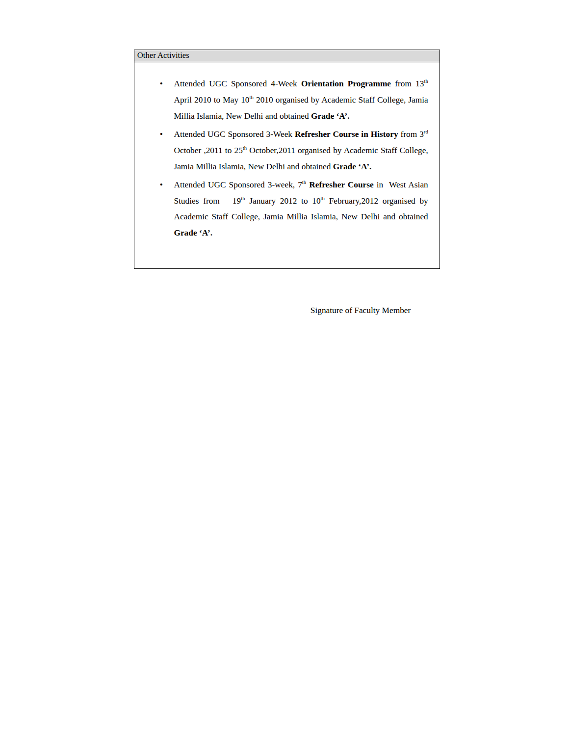Other Activities
Attended UGC Sponsored 4-Week Orientation Programme from 13th April 2010 to May 10th 2010 organised by Academic Staff College, Jamia Millia Islamia, New Delhi and obtained Grade ‘A’.
Attended UGC Sponsored 3-Week Refresher Course in History from 3rd October ,2011 to 25th October,2011 organised by Academic Staff College, Jamia Millia Islamia, New Delhi and obtained Grade ‘A’.
Attended UGC Sponsored 3-week, 7th Refresher Course in West Asian Studies from 19th January 2012 to 10th February,2012 organised by Academic Staff College, Jamia Millia Islamia, New Delhi and obtained Grade ‘A’.
Signature of Faculty Member